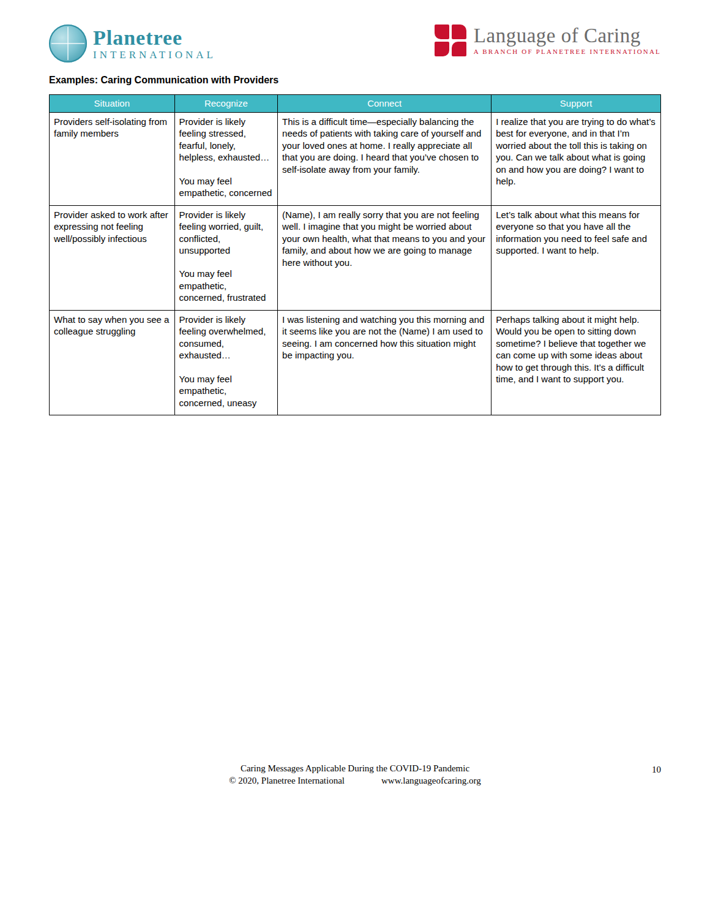Planetree
INTERNATIONAL
Language of Caring
A BRANCH OF PLANETREE INTERNATIONAL
Examples: Caring Communication with Providers
| Situation | Recognize | Connect | Support |
| --- | --- | --- | --- |
| Providers self-isolating from family members | Provider is likely feeling stressed, fearful, lonely, helpless, exhausted… You may feel empathetic, concerned | This is a difficult time—especially balancing the needs of patients with taking care of yourself and your loved ones at home. I really appreciate all that you are doing. I heard that you’ve chosen to self-isolate away from your family. | I realize that you are trying to do what’s best for everyone, and in that I’m worried about the toll this is taking on you. Can we talk about what is going on and how you are doing? I want to help. |
| Provider asked to work after expressing not feeling well/possibly infectious | Provider is likely feeling worried, guilt, conflicted, unsupported You may feel empathetic, concerned, frustrated | (Name), I am really sorry that you are not feeling well. I imagine that you might be worried about your own health, what that means to you and your family, and about how we are going to manage here without you. | Let’s talk about what this means for everyone so that you have all the information you need to feel safe and supported. I want to help. |
| What to say when you see a colleague struggling | Provider is likely feeling overwhelmed, consumed, exhausted… You may feel empathetic, concerned, uneasy | I was listening and watching you this morning and it seems like you are not the (Name) I am used to seeing. I am concerned how this situation might be impacting you. | Perhaps talking about it might help. Would you be open to sitting down sometime? I believe that together we can come up with some ideas about how to get through this. It’s a difficult time, and I want to support you. |
Caring Messages Applicable During the COVID-19 Pandemic
© 2020, Planetree International www.languageofcaring.org
10